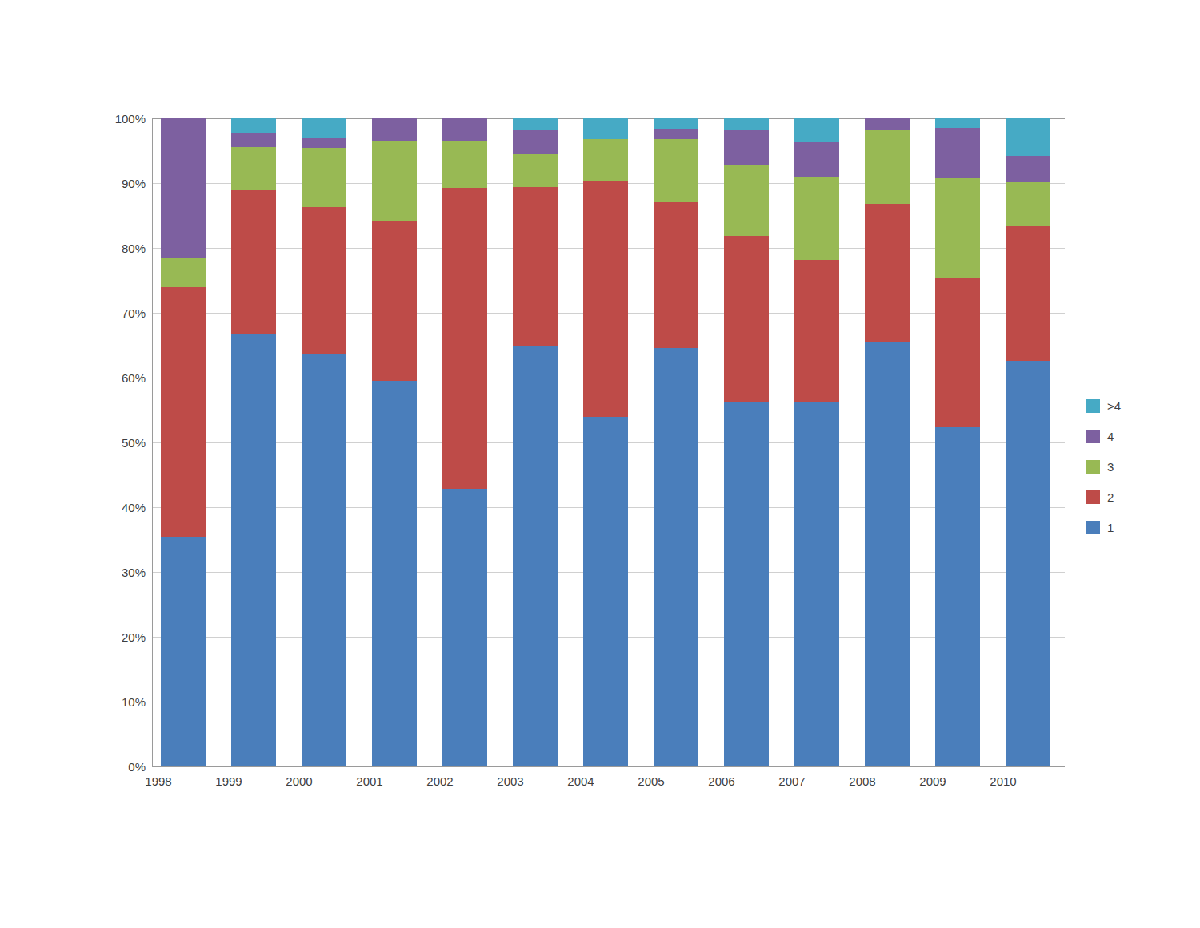100%
90%
80%
70%
60%
50%
40%
30%
20%
10%
0%
1998 : 1=35.4 2=38.5 3=4.6 4=21.5 >4=0
1999 : 1=66.7 2=22.2 3=6.7 4=2.2 >4=2.2
2000 : 1=63.6 2=22.7 3=9.1 4=1.5 >4=3.1
2001 : 1=59.5 2=24.7 3=12.3 4=3.5 >4=0
2002 : 1=42.8 2=46.5 3=7.2 4=3.5 >4=0
2003 : 1=64.9 2=24.5 3=5.2 4=3.6 >4=1.8
2004 : 1=54.0 2=36.4 3=6.4 4=0 >4=3.2
2005 : 1=64.5 2=22.6 3=9.7 4=1.6 >4=1.6
2006 : 1=56.3 2=25.5 3=11.0 4=5.3 >4=1.9
2007 : 1=56.3 2=21.9 3=12.8 4=5.3 >4=3.7
2008 : 1=65.6 2=21.2 3=11.5 4=1.7 >4=0
2009 : 1=52.4 2=22.9 3=15.5 4=7.7 >4=1.5
2010 : 1=62.6 2=20.7 3=6.9 4=4.0 >4=5.8
1998
1999
2000
2001
2002
2003
2004
2005
2006
2007
2008
2009
2010
>4
4
3
2
1